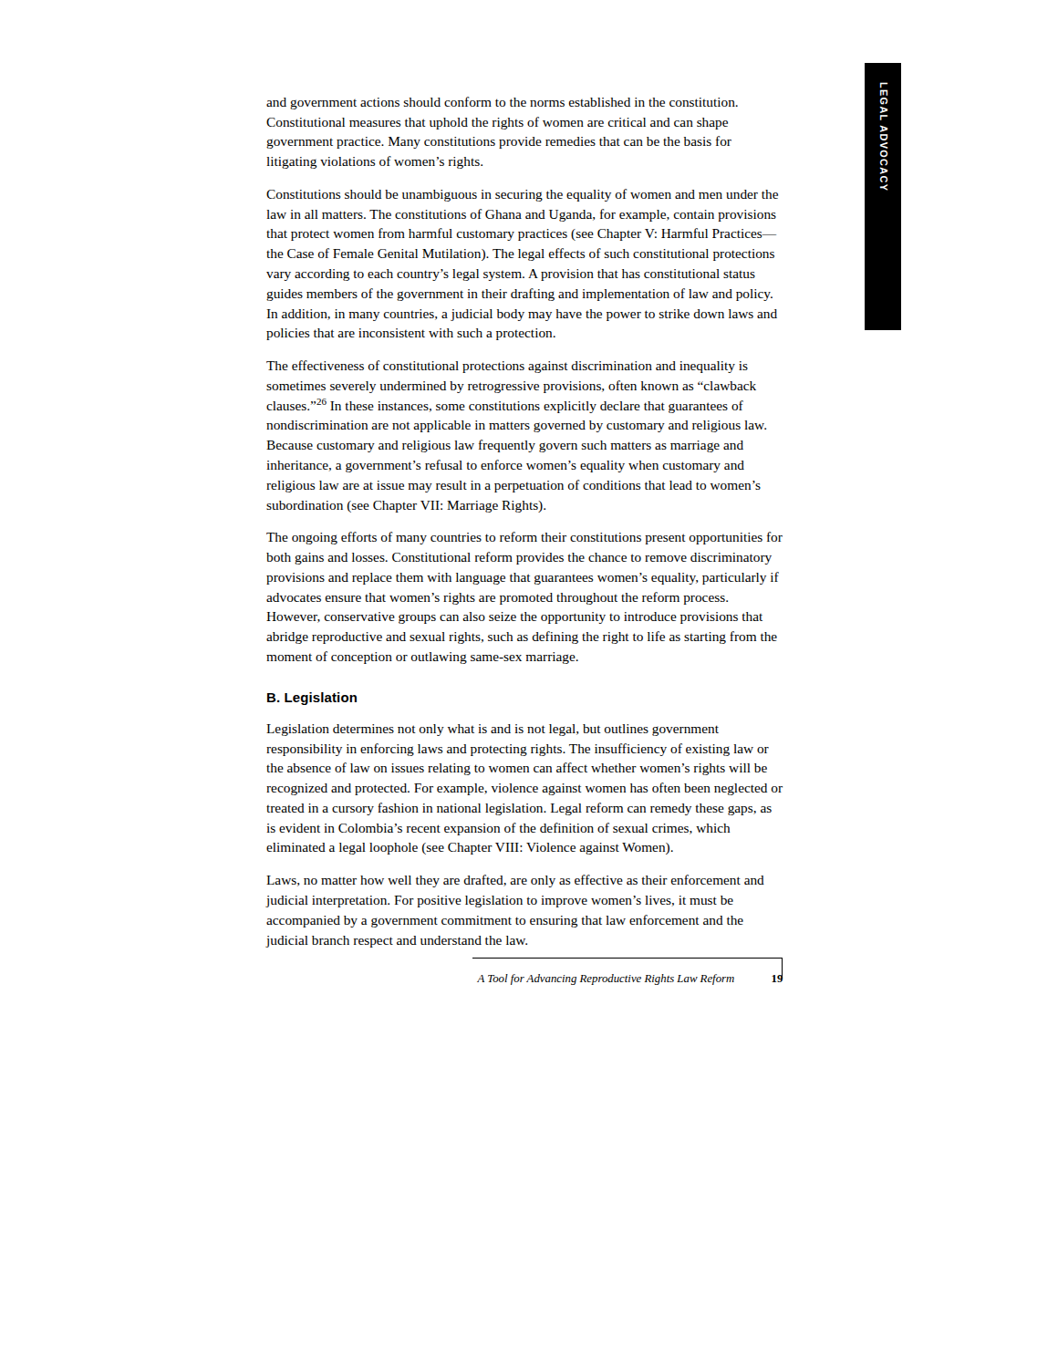LEGAL ADVOCACY
and government actions should conform to the norms established in the constitution. Constitutional measures that uphold the rights of women are critical and can shape government practice. Many constitutions provide remedies that can be the basis for litigating violations of women’s rights.
Constitutions should be unambiguous in securing the equality of women and men under the law in all matters. The constitutions of Ghana and Uganda, for example, contain provisions that protect women from harmful customary practices (see Chapter V: Harmful Practices—the Case of Female Genital Mutilation). The legal effects of such constitutional protections vary according to each country’s legal system. A provision that has constitutional status guides members of the government in their drafting and implementation of law and policy. In addition, in many countries, a judicial body may have the power to strike down laws and policies that are inconsistent with such a protection.
The effectiveness of constitutional protections against discrimination and inequality is sometimes severely undermined by retrogressive provisions, often known as “clawback clauses.”26 In these instances, some constitutions explicitly declare that guarantees of nondiscrimination are not applicable in matters governed by customary and religious law. Because customary and religious law frequently govern such matters as marriage and inheritance, a government’s refusal to enforce women’s equality when customary and religious law are at issue may result in a perpetuation of conditions that lead to women’s subordination (see Chapter VII: Marriage Rights).
The ongoing efforts of many countries to reform their constitutions present opportunities for both gains and losses. Constitutional reform provides the chance to remove discriminatory provisions and replace them with language that guarantees women’s equality, particularly if advocates ensure that women’s rights are promoted throughout the reform process. However, conservative groups can also seize the opportunity to introduce provisions that abridge reproductive and sexual rights, such as defining the right to life as starting from the moment of conception or outlawing same-sex marriage.
B. Legislation
Legislation determines not only what is and is not legal, but outlines government responsibility in enforcing laws and protecting rights. The insufficiency of existing law or the absence of law on issues relating to women can affect whether women’s rights will be recognized and protected. For example, violence against women has often been neglected or treated in a cursory fashion in national legislation. Legal reform can remedy these gaps, as is evident in Colombia’s recent expansion of the definition of sexual crimes, which eliminated a legal loophole (see Chapter VIII: Violence against Women).
Laws, no matter how well they are drafted, are only as effective as their enforcement and judicial interpretation. For positive legislation to improve women’s lives, it must be accompanied by a government commitment to ensuring that law enforcement and the judicial branch respect and understand the law.
A Tool for Advancing Reproductive Rights Law Reform19